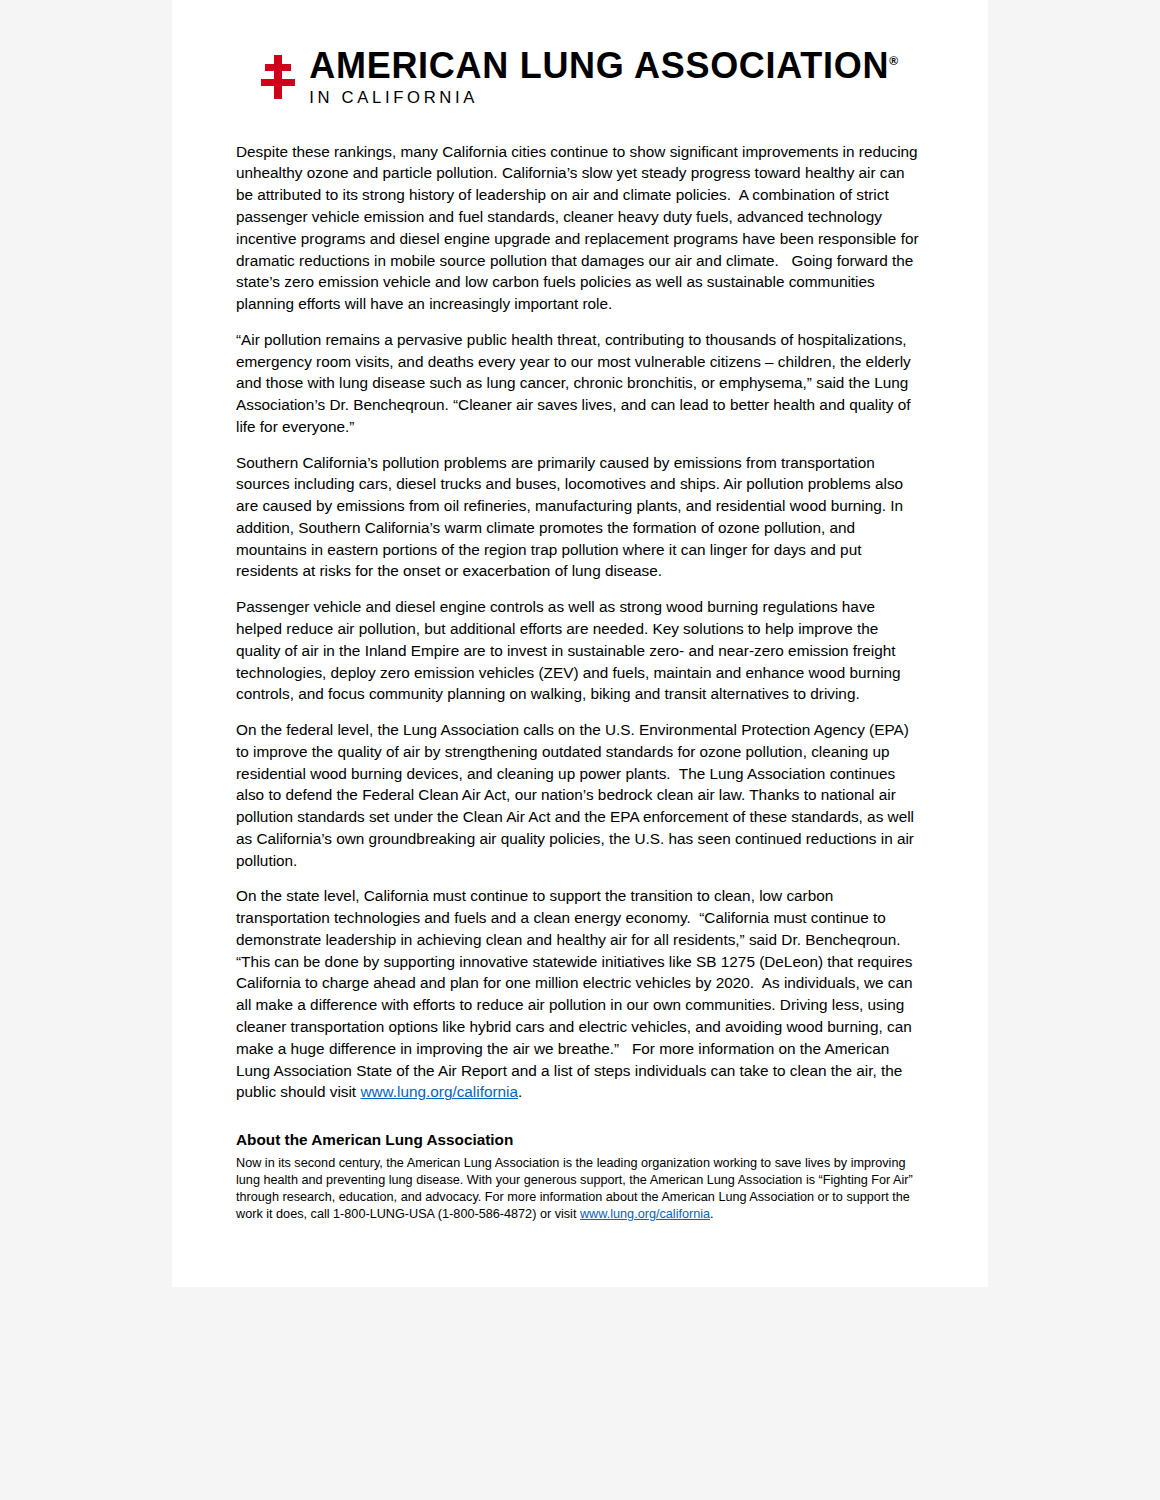AMERICAN LUNG ASSOCIATION®
IN CALIFORNIA
Despite these rankings, many California cities continue to show significant improvements in reducing unhealthy ozone and particle pollution. California’s slow yet steady progress toward healthy air can be attributed to its strong history of leadership on air and climate policies. A combination of strict passenger vehicle emission and fuel standards, cleaner heavy duty fuels, advanced technology incentive programs and diesel engine upgrade and replacement programs have been responsible for dramatic reductions in mobile source pollution that damages our air and climate. Going forward the state’s zero emission vehicle and low carbon fuels policies as well as sustainable communities planning efforts will have an increasingly important role.
“Air pollution remains a pervasive public health threat, contributing to thousands of hospitalizations, emergency room visits, and deaths every year to our most vulnerable citizens – children, the elderly and those with lung disease such as lung cancer, chronic bronchitis, or emphysema,” said the Lung Association’s Dr. Bencheqroun. “Cleaner air saves lives, and can lead to better health and quality of life for everyone.”
Southern California’s pollution problems are primarily caused by emissions from transportation sources including cars, diesel trucks and buses, locomotives and ships. Air pollution problems also are caused by emissions from oil refineries, manufacturing plants, and residential wood burning. In addition, Southern California’s warm climate promotes the formation of ozone pollution, and mountains in eastern portions of the region trap pollution where it can linger for days and put residents at risks for the onset or exacerbation of lung disease.
Passenger vehicle and diesel engine controls as well as strong wood burning regulations have helped reduce air pollution, but additional efforts are needed. Key solutions to help improve the quality of air in the Inland Empire are to invest in sustainable zero- and near-zero emission freight technologies, deploy zero emission vehicles (ZEV) and fuels, maintain and enhance wood burning controls, and focus community planning on walking, biking and transit alternatives to driving.
On the federal level, the Lung Association calls on the U.S. Environmental Protection Agency (EPA) to improve the quality of air by strengthening outdated standards for ozone pollution, cleaning up residential wood burning devices, and cleaning up power plants. The Lung Association continues also to defend the Federal Clean Air Act, our nation’s bedrock clean air law. Thanks to national air pollution standards set under the Clean Air Act and the EPA enforcement of these standards, as well as California’s own groundbreaking air quality policies, the U.S. has seen continued reductions in air pollution.
On the state level, California must continue to support the transition to clean, low carbon transportation technologies and fuels and a clean energy economy. “California must continue to demonstrate leadership in achieving clean and healthy air for all residents,” said Dr. Bencheqroun. “This can be done by supporting innovative statewide initiatives like SB 1275 (DeLeon) that requires California to charge ahead and plan for one million electric vehicles by 2020. As individuals, we can all make a difference with efforts to reduce air pollution in our own communities. Driving less, using cleaner transportation options like hybrid cars and electric vehicles, and avoiding wood burning, can make a huge difference in improving the air we breathe.” For more information on the American Lung Association State of the Air Report and a list of steps individuals can take to clean the air, the public should visit www.lung.org/california.
About the American Lung Association
Now in its second century, the American Lung Association is the leading organization working to save lives by improving lung health and preventing lung disease. With your generous support, the American Lung Association is “Fighting For Air” through research, education, and advocacy. For more information about the American Lung Association or to support the work it does, call 1-800-LUNG-USA (1-800-586-4872) or visit www.lung.org/california.